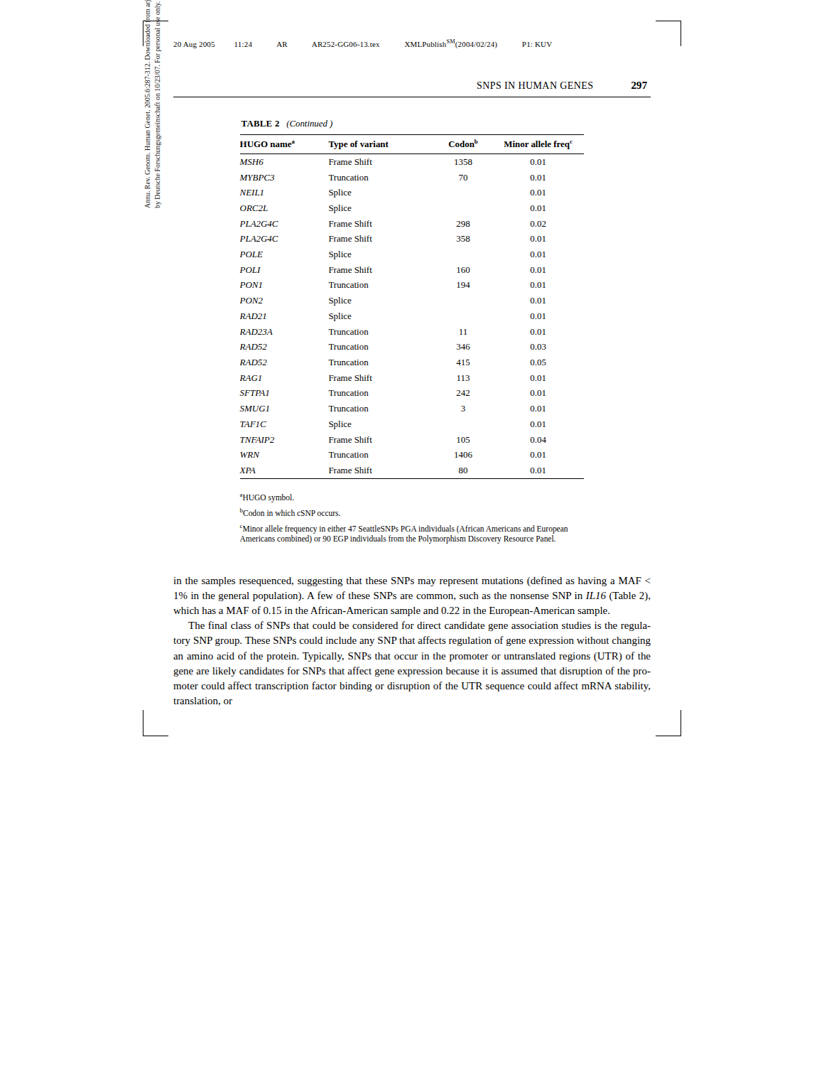20 Aug 2005 11:24 AR AR252-GG06-13.tex XMLPublishSM(2004/02/24) P1: KUV
Annu. Rev. Genom. Human Genet. 2005.6:287-312. Downloaded from arjournals.annualreviews.org
by Deutsche Forschungsgemeinschaft on 10/23/07. For personal use only.
SNPS IN HUMAN GENES 297
TABLE 2 (Continued )
| HUGO name a | Type of variant | Codon b | Minor allele freq c |
| --- | --- | --- | --- |
| MSH6 | Frame Shift | 1358 | 0.01 |
| MYBPC3 | Truncation | 70 | 0.01 |
| NEIL1 | Splice | | 0.01 |
| ORC2L | Splice | | 0.01 |
| PLA2G4C | Frame Shift | 298 | 0.02 |
| PLA2G4C | Frame Shift | 358 | 0.01 |
| POLE | Splice | | 0.01 |
| POLI | Frame Shift | 160 | 0.01 |
| PON1 | Truncation | 194 | 0.01 |
| PON2 | Splice | | 0.01 |
| RAD21 | Splice | | 0.01 |
| RAD23A | Truncation | 11 | 0.01 |
| RAD52 | Truncation | 346 | 0.03 |
| RAD52 | Truncation | 415 | 0.05 |
| RAG1 | Frame Shift | 113 | 0.01 |
| SFTPA1 | Truncation | 242 | 0.01 |
| SMUG1 | Truncation | 3 | 0.01 |
| TAF1C | Splice | | 0.01 |
| TNFAIP2 | Frame Shift | 105 | 0.04 |
| WRN | Truncation | 1406 | 0.01 |
| XPA | Frame Shift | 80 | 0.01 |
aHUGO symbol.
bCodon in which cSNP occurs.
cMinor allele frequency in either 47 SeattleSNPs PGA individuals (African Americans and European Americans combined) or 90 EGP individuals from the Polymorphism Discovery Resource Panel.
in the samples resequenced, suggesting that these SNPs may represent mutations (defined as having a MAF < 1% in the general population). A few of these SNPs are common, such as the nonsense SNP in IL16 (Table 2), which has a MAF of 0.15 in the African-American sample and 0.22 in the European-American sample.
The final class of SNPs that could be considered for direct candidate gene association studies is the regulatory SNP group. These SNPs could include any SNP that affects regulation of gene expression without changing an amino acid of the protein. Typically, SNPs that occur in the promoter or untranslated regions (UTR) of the gene are likely candidates for SNPs that affect gene expression because it is assumed that disruption of the promoter could affect transcription factor binding or disruption of the UTR sequence could affect mRNA stability, translation, or